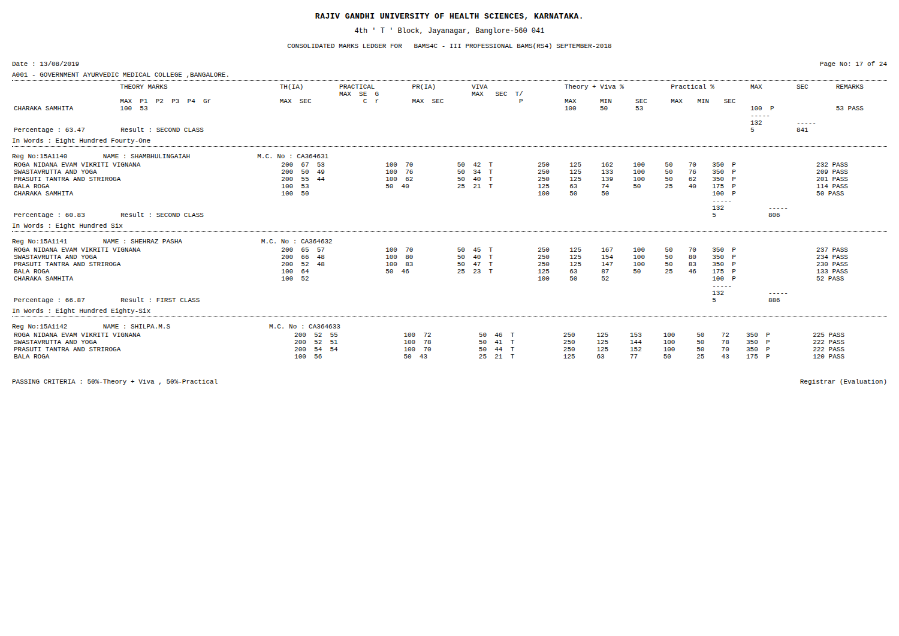RAJIV GANDHI UNIVERSITY OF HEALTH SCIENCES, KARNATAKA.
4th ' T ' Block, Jayanagar, Banglore-560 041
CONSOLIDATED MARKS LEDGER FOR BAMS4C - III PROFESSIONAL BAMS(RS4) SEPTEMBER-2018
Date : 13/08/2019
Page No: 17 of 24
A001 - GOVERNMENT AYURVEDIC MEDICAL COLLEGE ,BANGALORE.
| | THEORY MARKS | TH(IA) | PRACTICAL | PR(IA) | VIVA | Theory + Viva % | Practical % | MAX | SEC | REMARKS |
| | MAX P1 P2 P3 P4 Gr | MAX SEC | MAX SE G C r | MAX SEC | MAX SEC T/ P | MAX | MIN | SEC | MAX | MIN | SEC | | | |
| CHARAKA SAMHITA | 100 53 | | | | | 100 | 50 | 53 | | | | 100 P | | 53 PASS |
| Percentage : 63.47 Result : SECOND CLASS | | ----- 132 5 | ----- 841 | |
In Words : Eight Hundred Fourty-One
Reg No:15A1140 NAME : SHAMBHULINGAIAH M.C. No : CA364631
| ROGA NIDANA EVAM VIKRITI VIGNANA | 200 67 53 | | 100 70 | | 50 42 T | 250 | 125 | 162 | 100 | 50 | 70 | 350 P | | 232 PASS |
| SWASTAVRUTTA AND YOGA | 200 50 49 | | 100 76 | | 50 34 T | 250 | 125 | 133 | 100 | 50 | 76 | 350 P | | 209 PASS |
| PRASUTI TANTRA AND STRIROGA | 200 55 44 | | 100 62 | | 50 40 T | 250 | 125 | 139 | 100 | 50 | 62 | 350 P | | 201 PASS |
| BALA ROGA | 100 53 | | 50 40 | | 25 21 T | 125 | 63 | 74 | 50 | 25 | 40 | 175 P | | 114 PASS |
| CHARAKA SAMHITA | 100 50 | | | | | 100 | 50 | 50 | | | | 100 P | | 50 PASS |
| Percentage : 60.83 Result : SECOND CLASS | | ----- 132 5 | ----- 806 | |
In Words : Eight Hundred Six
Reg No:15A1141 NAME : SHEHRAZ PASHA M.C. No : CA364632
| ROGA NIDANA EVAM VIKRITI VIGNANA | 200 65 57 | | 100 70 | | 50 45 T | 250 | 125 | 167 | 100 | 50 | 70 | 350 P | | 237 PASS |
| SWASTAVRUTTA AND YOGA | 200 66 48 | | 100 80 | | 50 40 T | 250 | 125 | 154 | 100 | 50 | 80 | 350 P | | 234 PASS |
| PRASUTI TANTRA AND STRIROGA | 200 52 48 | | 100 83 | | 50 47 T | 250 | 125 | 147 | 100 | 50 | 83 | 350 P | | 230 PASS |
| BALA ROGA | 100 64 | | 50 46 | | 25 23 T | 125 | 63 | 87 | 50 | 25 | 46 | 175 P | | 133 PASS |
| CHARAKA SAMHITA | 100 52 | | | | | 100 | 50 | 52 | | | | 100 P | | 52 PASS |
| Percentage : 66.87 Result : FIRST CLASS | | ----- 132 5 | ----- 886 | |
In Words : Eight Hundred Eighty-Six
Reg No:15A1142 NAME : SHILPA.M.S M.C. No : CA364633
| ROGA NIDANA EVAM VIKRITI VIGNANA | 200 52 55 | | 100 72 | | 50 46 T | 250 | 125 | 153 | 100 | 50 | 72 | 350 P | | 225 PASS |
| SWASTAVRUTTA AND YOGA | 200 52 51 | | 100 78 | | 50 41 T | 250 | 125 | 144 | 100 | 50 | 78 | 350 P | | 222 PASS |
| PRASUTI TANTRA AND STRIROGA | 200 54 54 | | 100 70 | | 50 44 T | 250 | 125 | 152 | 100 | 50 | 70 | 350 P | | 222 PASS |
| BALA ROGA | 100 56 | | 50 43 | | 25 21 T | 125 | 63 | 77 | 50 | 25 | 43 | 175 P | | 120 PASS |
PASSING CRITERIA : 50%-Theory + Viva , 50%-Practical
Registrar (Evaluation)